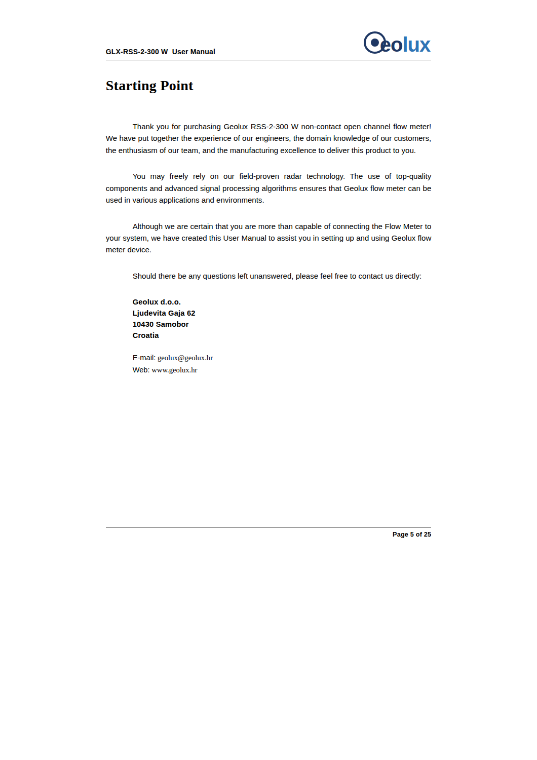GLX-RSS-2-300 W User Manual
eo lux
Starting Point
Thank you for purchasing Geolux RSS-2-300 W non-contact open channel flow meter! We have put together the experience of our engineers, the domain knowledge of our customers, the enthusiasm of our team, and the manufacturing excellence to deliver this product to you.
You may freely rely on our field-proven radar technology. The use of top-quality components and advanced signal processing algorithms ensures that Geolux flow meter can be used in various applications and environments.
Although we are certain that you are more than capable of connecting the Flow Meter to your system, we have created this User Manual to assist you in setting up and using Geolux flow meter device.
Should there be any questions left unanswered, please feel free to contact us directly:
Geolux d.o.o.
Ljudevita Gaja 62
10430 Samobor
Croatia
E-mail: geolux@geolux.hr
Web: www.geolux.hr
Page 5 of 25